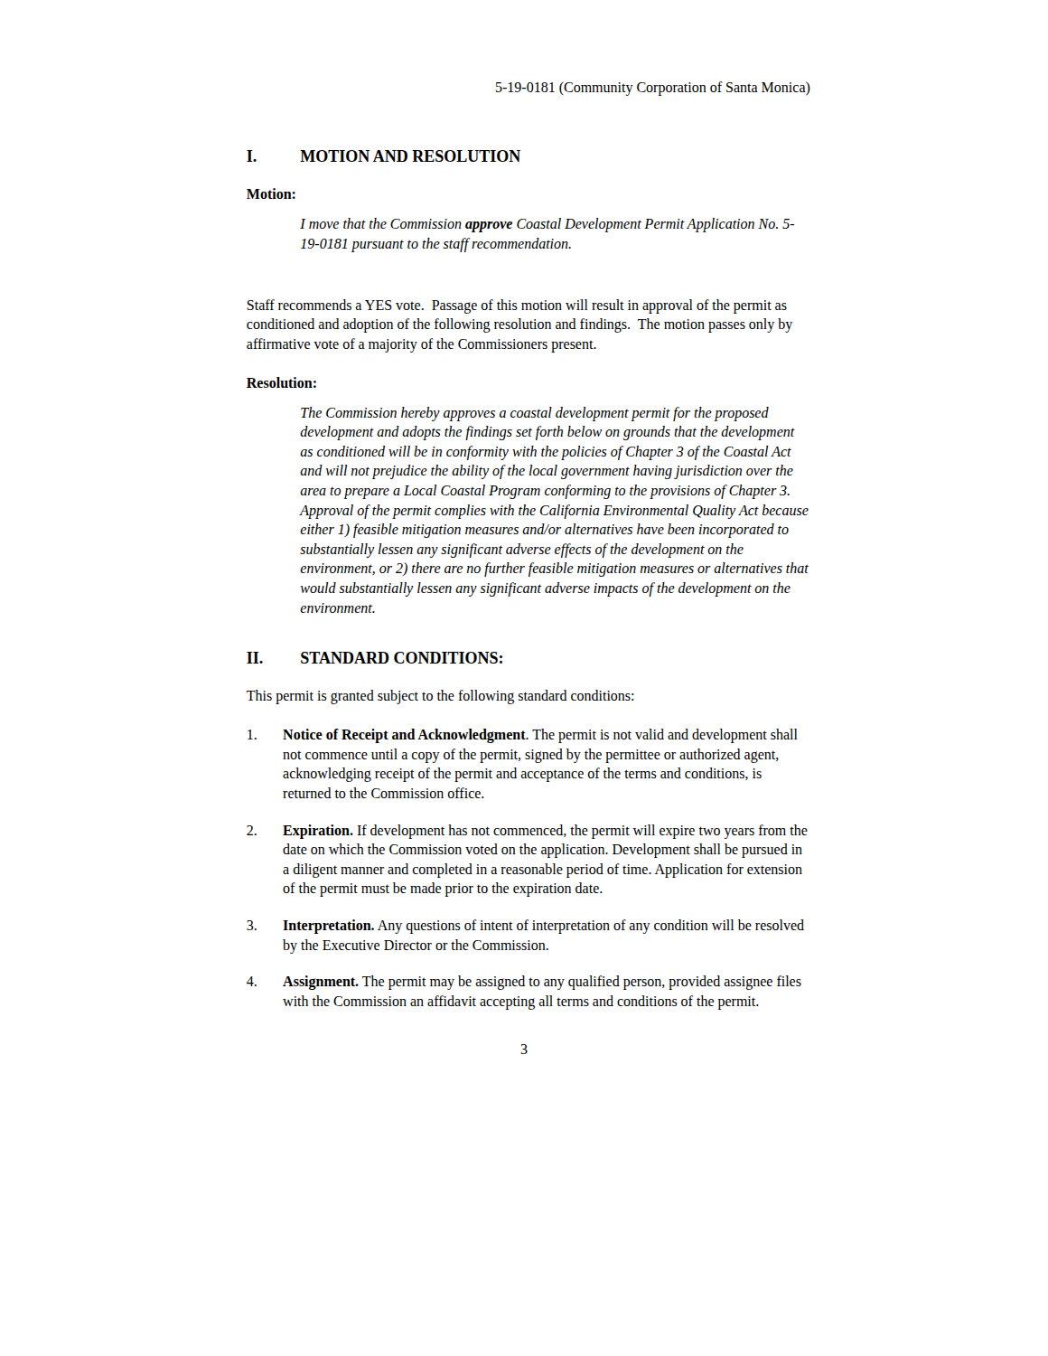5-19-0181 (Community Corporation of Santa Monica)
I.
MOTION AND RESOLUTION
Motion:
I move that the Commission approve Coastal Development Permit Application No. 5-19-0181 pursuant to the staff recommendation.
Staff recommends a YES vote. Passage of this motion will result in approval of the permit as conditioned and adoption of the following resolution and findings. The motion passes only by affirmative vote of a majority of the Commissioners present.
Resolution:
The Commission hereby approves a coastal development permit for the proposed development and adopts the findings set forth below on grounds that the development as conditioned will be in conformity with the policies of Chapter 3 of the Coastal Act and will not prejudice the ability of the local government having jurisdiction over the area to prepare a Local Coastal Program conforming to the provisions of Chapter 3. Approval of the permit complies with the California Environmental Quality Act because either 1) feasible mitigation measures and/or alternatives have been incorporated to substantially lessen any significant adverse effects of the development on the environment, or 2) there are no further feasible mitigation measures or alternatives that would substantially lessen any significant adverse impacts of the development on the environment.
II.
STANDARD CONDITIONS:
This permit is granted subject to the following standard conditions:
1. Notice of Receipt and Acknowledgment. The permit is not valid and development shall not commence until a copy of the permit, signed by the permittee or authorized agent, acknowledging receipt of the permit and acceptance of the terms and conditions, is returned to the Commission office.
2. Expiration. If development has not commenced, the permit will expire two years from the date on which the Commission voted on the application. Development shall be pursued in a diligent manner and completed in a reasonable period of time. Application for extension of the permit must be made prior to the expiration date.
3. Interpretation. Any questions of intent of interpretation of any condition will be resolved by the Executive Director or the Commission.
4. Assignment. The permit may be assigned to any qualified person, provided assignee files with the Commission an affidavit accepting all terms and conditions of the permit.
3